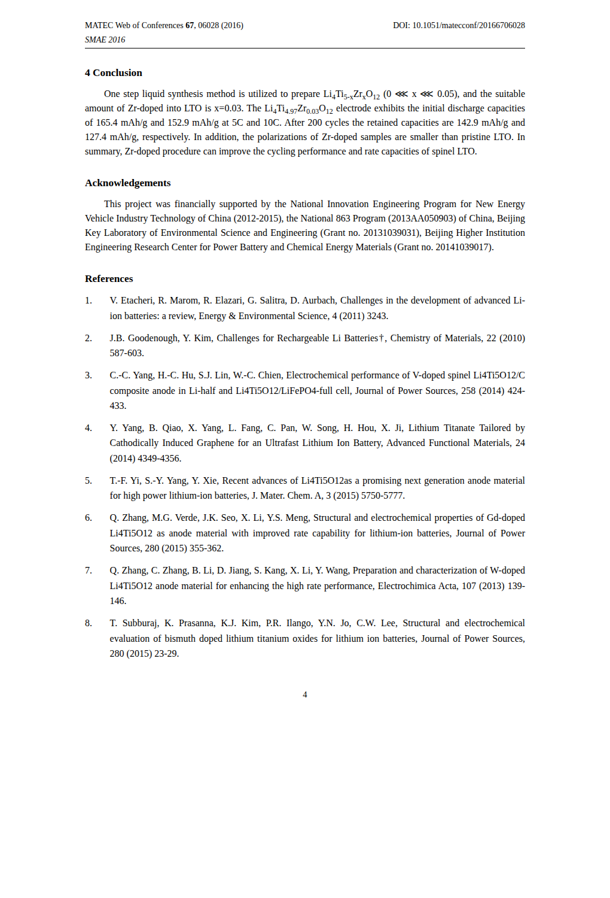MATEC Web of Conferences 67, 06028 (2016) SMAE 2016
DOI: 10.1051/matecconf/20166706028
4 Conclusion
One step liquid synthesis method is utilized to prepare Li4Ti5-xZrxO12 (0 ⋘ x ⋘ 0.05), and the suitable amount of Zr-doped into LTO is x=0.03. The Li4Ti4.97Zr0.03O12 electrode exhibits the initial discharge capacities of 165.4 mAh/g and 152.9 mAh/g at 5C and 10C. After 200 cycles the retained capacities are 142.9 mAh/g and 127.4 mAh/g, respectively. In addition, the polarizations of Zr-doped samples are smaller than pristine LTO. In summary, Zr-doped procedure can improve the cycling performance and rate capacities of spinel LTO.
Acknowledgements
This project was financially supported by the National Innovation Engineering Program for New Energy Vehicle Industry Technology of China (2012-2015), the National 863 Program (2013AA050903) of China, Beijing Key Laboratory of Environmental Science and Engineering (Grant no. 20131039031), Beijing Higher Institution Engineering Research Center for Power Battery and Chemical Energy Materials (Grant no. 20141039017).
References
V. Etacheri, R. Marom, R. Elazari, G. Salitra, D. Aurbach, Challenges in the development of advanced Li-ion batteries: a review, Energy & Environmental Science, 4 (2011) 3243.
J.B. Goodenough, Y. Kim, Challenges for Rechargeable Li Batteries†, Chemistry of Materials, 22 (2010) 587-603.
C.-C. Yang, H.-C. Hu, S.J. Lin, W.-C. Chien, Electrochemical performance of V-doped spinel Li4Ti5O12/C composite anode in Li-half and Li4Ti5O12/LiFePO4-full cell, Journal of Power Sources, 258 (2014) 424-433.
Y. Yang, B. Qiao, X. Yang, L. Fang, C. Pan, W. Song, H. Hou, X. Ji, Lithium Titanate Tailored by Cathodically Induced Graphene for an Ultrafast Lithium Ion Battery, Advanced Functional Materials, 24 (2014) 4349-4356.
T.-F. Yi, S.-Y. Yang, Y. Xie, Recent advances of Li4Ti5O12as a promising next generation anode material for high power lithium-ion batteries, J. Mater. Chem. A, 3 (2015) 5750-5777.
Q. Zhang, M.G. Verde, J.K. Seo, X. Li, Y.S. Meng, Structural and electrochemical properties of Gd-doped Li4Ti5O12 as anode material with improved rate capability for lithium-ion batteries, Journal of Power Sources, 280 (2015) 355-362.
Q. Zhang, C. Zhang, B. Li, D. Jiang, S. Kang, X. Li, Y. Wang, Preparation and characterization of W-doped Li4Ti5O12 anode material for enhancing the high rate performance, Electrochimica Acta, 107 (2013) 139-146.
T. Subburaj, K. Prasanna, K.J. Kim, P.R. Ilango, Y.N. Jo, C.W. Lee, Structural and electrochemical evaluation of bismuth doped lithium titanium oxides for lithium ion batteries, Journal of Power Sources, 280 (2015) 23-29.
4